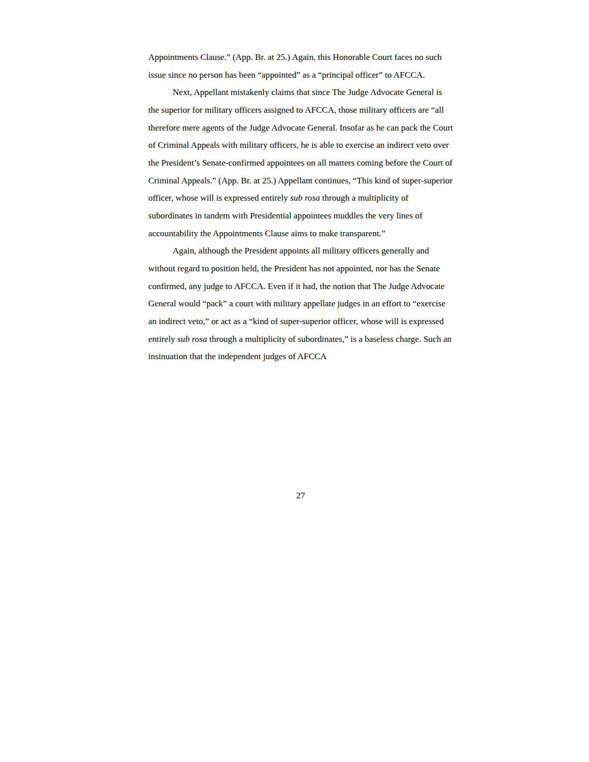Appointments Clause.” (App. Br. at 25.) Again, this Honorable Court faces no such issue since no person has been “appointed” as a “principal officer” to AFCCA.
Next, Appellant mistakenly claims that since The Judge Advocate General is the superior for military officers assigned to AFCCA, those military officers are “all therefore mere agents of the Judge Advocate General. Insofar as he can pack the Court of Criminal Appeals with military officers, he is able to exercise an indirect veto over the President’s Senate-confirmed appointees on all matters coming before the Court of Criminal Appeals.” (App. Br. at 25.) Appellant continues, “This kind of super-superior officer, whose will is expressed entirely sub rosa through a multiplicity of subordinates in tandem with Presidential appointees muddles the very lines of accountability the Appointments Clause aims to make transparent.”
Again, although the President appoints all military officers generally and without regard to position held, the President has not appointed, nor has the Senate confirmed, any judge to AFCCA. Even if it had, the notion that The Judge Advocate General would “pack” a court with military appellate judges in an effort to “exercise an indirect veto,” or act as a “kind of super-superior officer, whose will is expressed entirely sub rosa through a multiplicity of subordinates,” is a baseless charge. Such an insinuation that the independent judges of AFCCA
27